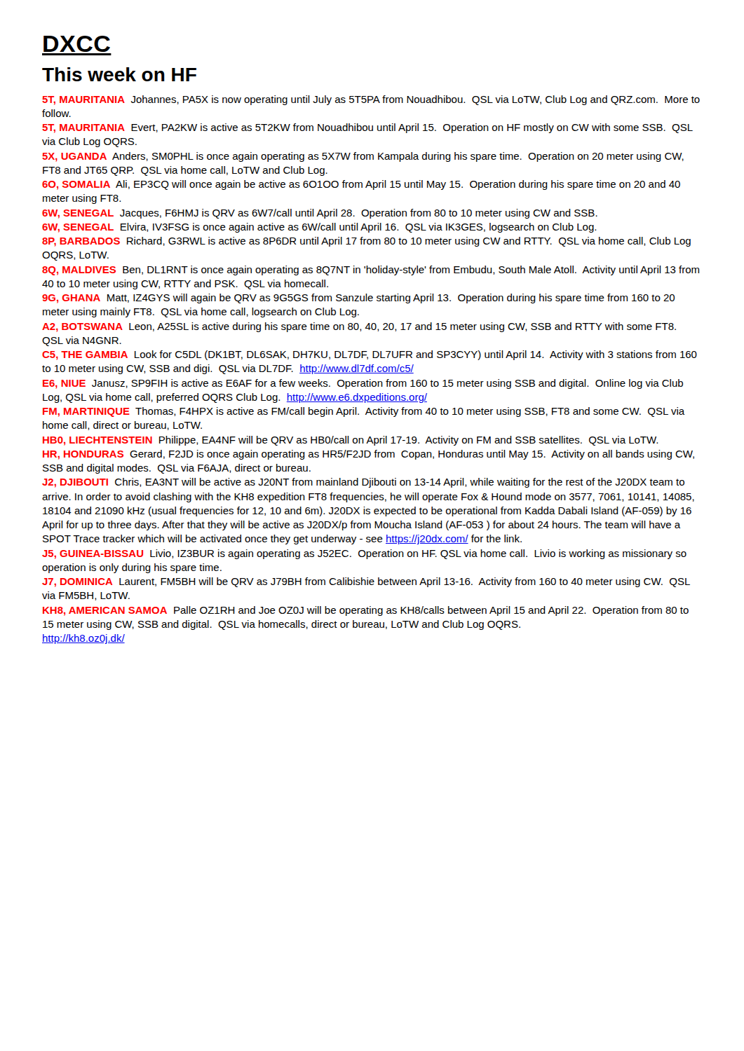DXCC
This week on HF
5T, MAURITANIA Johannes, PA5X is now operating until July as 5T5PA from Nouadhibou. QSL via LoTW, Club Log and QRZ.com. More to follow.
5T, MAURITANIA Evert, PA2KW is active as 5T2KW from Nouadhibou until April 15. Operation on HF mostly on CW with some SSB. QSL via Club Log OQRS.
5X, UGANDA Anders, SM0PHL is once again operating as 5X7W from Kampala during his spare time. Operation on 20 meter using CW, FT8 and JT65 QRP. QSL via home call, LoTW and Club Log.
6O, SOMALIA Ali, EP3CQ will once again be active as 6O1OO from April 15 until May 15. Operation during his spare time on 20 and 40 meter using FT8.
6W, SENEGAL Jacques, F6HMJ is QRV as 6W7/call until April 28. Operation from 80 to 10 meter using CW and SSB.
6W, SENEGAL Elvira, IV3FSG is once again active as 6W/call until April 16. QSL via IK3GES, logsearch on Club Log.
8P, BARBADOS Richard, G3RWL is active as 8P6DR until April 17 from 80 to 10 meter using CW and RTTY. QSL via home call, Club Log OQRS, LoTW.
8Q, MALDIVES Ben, DL1RNT is once again operating as 8Q7NT in 'holiday-style' from Embudu, South Male Atoll. Activity until April 13 from 40 to 10 meter using CW, RTTY and PSK. QSL via homecall.
9G, GHANA Matt, IZ4GYS will again be QRV as 9G5GS from Sanzule starting April 13. Operation during his spare time from 160 to 20 meter using mainly FT8. QSL via home call, logsearch on Club Log.
A2, BOTSWANA Leon, A25SL is active during his spare time on 80, 40, 20, 17 and 15 meter using CW, SSB and RTTY with some FT8. QSL via N4GNR.
C5, THE GAMBIA Look for C5DL (DK1BT, DL6SAK, DH7KU, DL7DF, DL7UFR and SP3CYY) until April 14. Activity with 3 stations from 160 to 10 meter using CW, SSB and digi. QSL via DL7DF. http://www.dl7df.com/c5/
E6, NIUE Janusz, SP9FIH is active as E6AF for a few weeks. Operation from 160 to 15 meter using SSB and digital. Online log via Club Log, QSL via home call, preferred OQRS Club Log. http://www.e6.dxpeditions.org/
FM, MARTINIQUE Thomas, F4HPX is active as FM/call begin April. Activity from 40 to 10 meter using SSB, FT8 and some CW. QSL via home call, direct or bureau, LoTW.
HB0, LIECHTENSTEIN Philippe, EA4NF will be QRV as HB0/call on April 17-19. Activity on FM and SSB satellites. QSL via LoTW.
HR, HONDURAS Gerard, F2JD is once again operating as HR5/F2JD from Copan, Honduras until May 15. Activity on all bands using CW, SSB and digital modes. QSL via F6AJA, direct or bureau.
J2, DJIBOUTI Chris, EA3NT will be active as J20NT from mainland Djibouti on 13-14 April, while waiting for the rest of the J20DX team to arrive. In order to avoid clashing with the KH8 expedition FT8 frequencies, he will operate Fox & Hound mode on 3577, 7061, 10141, 14085, 18104 and 21090 kHz (usual frequencies for 12, 10 and 6m). J20DX is expected to be operational from Kadda Dabali Island (AF-059) by 16 April for up to three days. After that they will be active as J20DX/p from Moucha Island (AF-053 ) for about 24 hours. The team will have a SPOT Trace tracker which will be activated once they get underway - see https://j20dx.com/ for the link.
J5, GUINEA-BISSAU Livio, IZ3BUR is again operating as J52EC. Operation on HF. QSL via home call. Livio is working as missionary so operation is only during his spare time.
J7, DOMINICA Laurent, FM5BH will be QRV as J79BH from Calibishie between April 13-16. Activity from 160 to 40 meter using CW. QSL via FM5BH, LoTW.
KH8, AMERICAN SAMOA Palle OZ1RH and Joe OZ0J will be operating as KH8/calls between April 15 and April 22. Operation from 80 to 15 meter using CW, SSB and digital. QSL via homecalls, direct or bureau, LoTW and Club Log OQRS.
http://kh8.oz0j.dk/